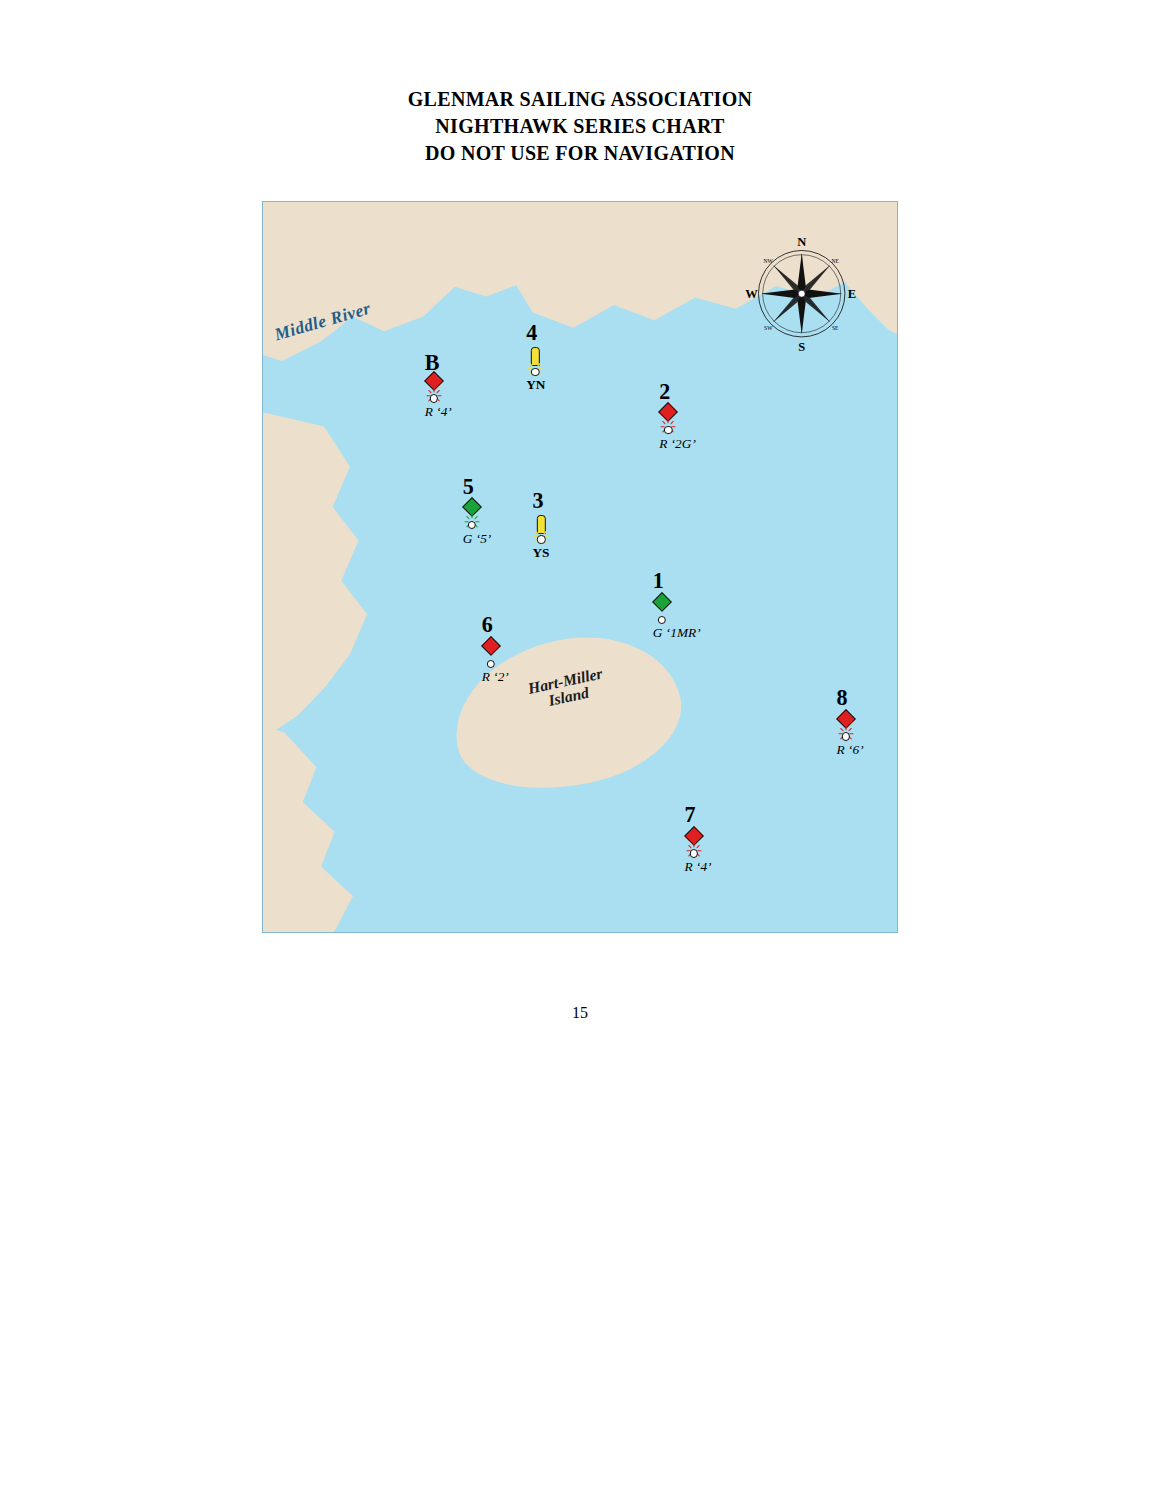GLENMAR SAILING ASSOCIATION NIGHTHAWK SERIES CHART DO NOT USE FOR NAVIGATION
Hart-Miller
Island
Middle River
N S W E NW NE SW SE
B R ‘4’
4 YN
2 R ‘2G’
5 G ‘5’
3 YS
1 G ‘1MR’
6 R ‘2’
8 R ‘6’
7 R ‘4’
15